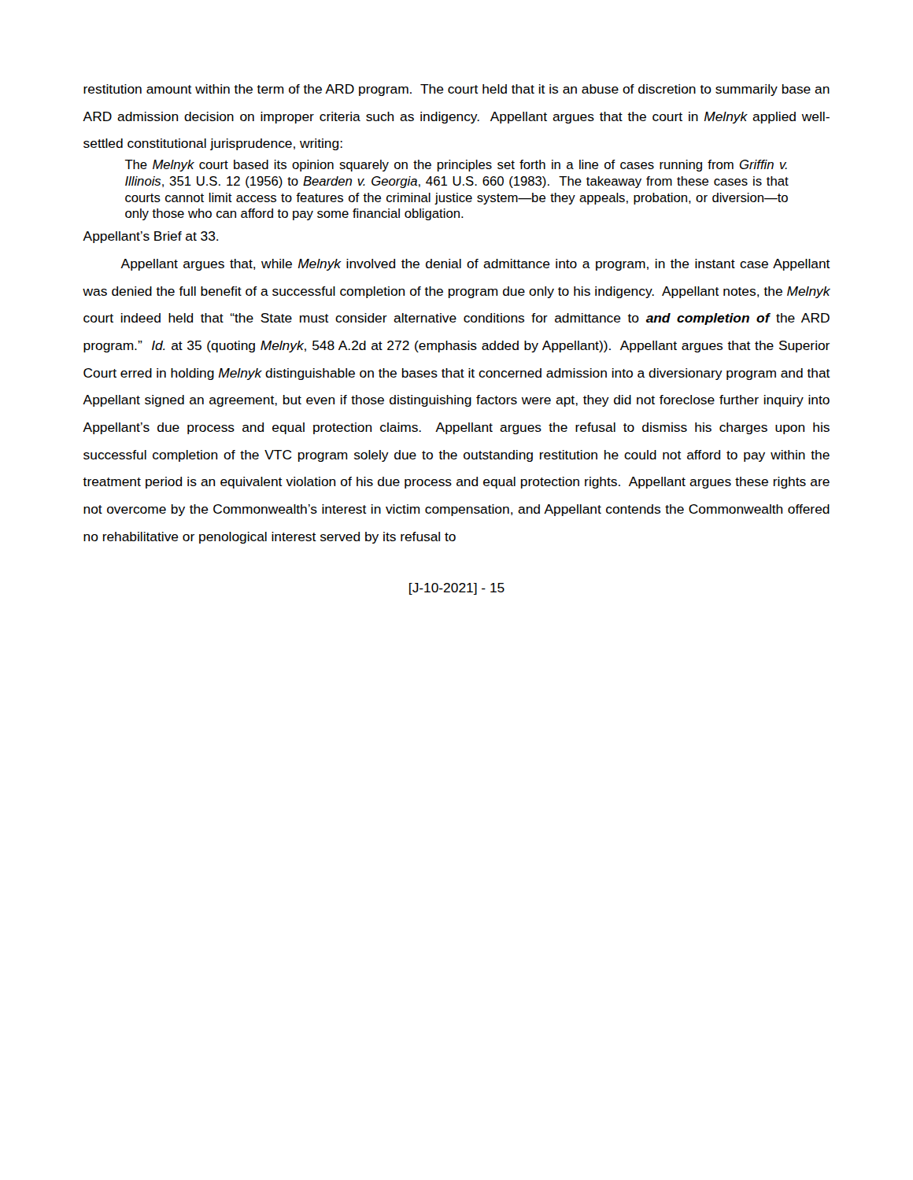restitution amount within the term of the ARD program. The court held that it is an abuse of discretion to summarily base an ARD admission decision on improper criteria such as indigency. Appellant argues that the court in Melnyk applied well-settled constitutional jurisprudence, writing:
The Melnyk court based its opinion squarely on the principles set forth in a line of cases running from Griffin v. Illinois, 351 U.S. 12 (1956) to Bearden v. Georgia, 461 U.S. 660 (1983). The takeaway from these cases is that courts cannot limit access to features of the criminal justice system—be they appeals, probation, or diversion—to only those who can afford to pay some financial obligation.
Appellant’s Brief at 33.
Appellant argues that, while Melnyk involved the denial of admittance into a program, in the instant case Appellant was denied the full benefit of a successful completion of the program due only to his indigency. Appellant notes, the Melnyk court indeed held that “the State must consider alternative conditions for admittance to and completion of the ARD program.” Id. at 35 (quoting Melnyk, 548 A.2d at 272 (emphasis added by Appellant)). Appellant argues that the Superior Court erred in holding Melnyk distinguishable on the bases that it concerned admission into a diversionary program and that Appellant signed an agreement, but even if those distinguishing factors were apt, they did not foreclose further inquiry into Appellant’s due process and equal protection claims. Appellant argues the refusal to dismiss his charges upon his successful completion of the VTC program solely due to the outstanding restitution he could not afford to pay within the treatment period is an equivalent violation of his due process and equal protection rights. Appellant argues these rights are not overcome by the Commonwealth’s interest in victim compensation, and Appellant contends the Commonwealth offered no rehabilitative or penological interest served by its refusal to
[J-10-2021] - 15